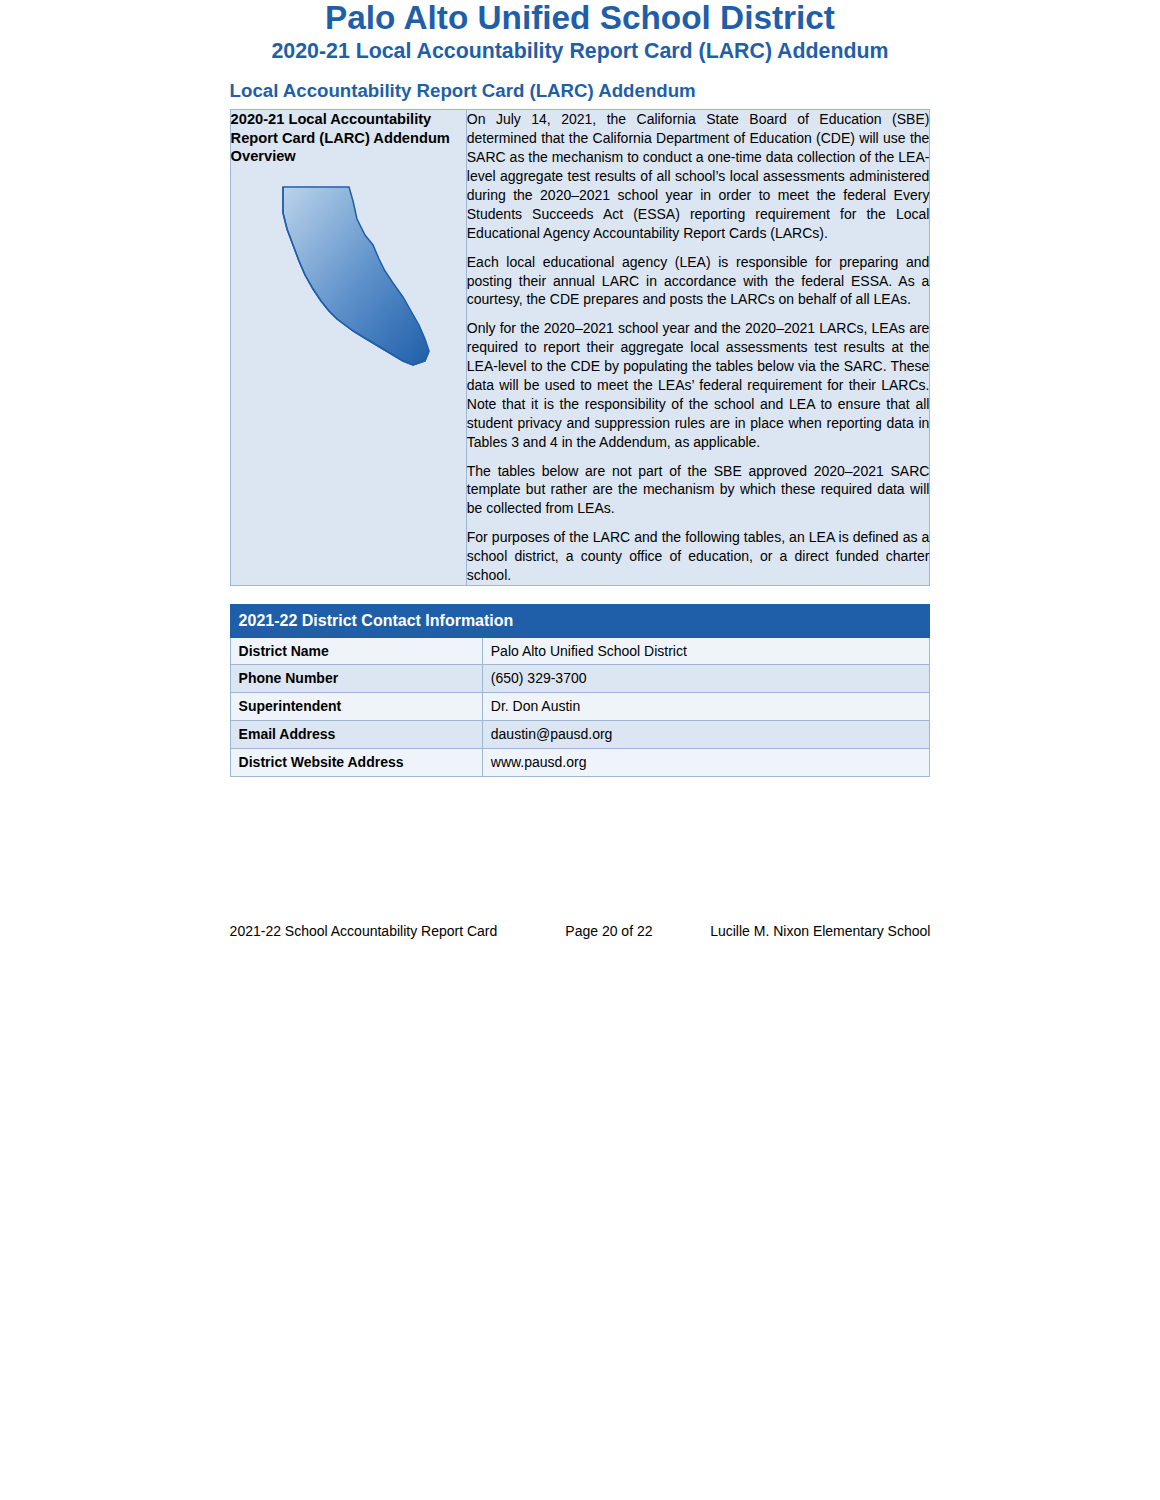Palo Alto Unified School District
2020-21 Local Accountability Report Card (LARC) Addendum
Local Accountability Report Card (LARC) Addendum
| 2020-21 Local Accountability Report Card (LARC) Addendum Overview | On July 14, 2021, the California State Board of Education (SBE) determined that the California Department of Education (CDE) will use the SARC as the mechanism to conduct a one-time data collection of the LEA-level aggregate test results of all school’s local assessments administered during the 2020–2021 school year in order to meet the federal Every Students Succeeds Act (ESSA) reporting requirement for the Local Educational Agency Accountability Report Cards (LARCs). Each local educational agency (LEA) is responsible for preparing and posting their annual LARC in accordance with the federal ESSA. As a courtesy, the CDE prepares and posts the LARCs on behalf of all LEAs. Only for the 2020–2021 school year and the 2020–2021 LARCs, LEAs are required to report their aggregate local assessments test results at the LEA-level to the CDE by populating the tables below via the SARC. These data will be used to meet the LEAs’ federal requirement for their LARCs. Note that it is the responsibility of the school and LEA to ensure that all student privacy and suppression rules are in place when reporting data in Tables 3 and 4 in the Addendum, as applicable. The tables below are not part of the SBE approved 2020–2021 SARC template but rather are the mechanism by which these required data will be collected from LEAs. For purposes of the LARC and the following tables, an LEA is defined as a school district, a county office of education, or a direct funded charter school. |
| 2021-22 District Contact Information |
| --- |
| District Name | Palo Alto Unified School District |
| Phone Number | (650) 329-3700 |
| Superintendent | Dr. Don Austin |
| Email Address | daustin@pausd.org |
| District Website Address | www.pausd.org |
| 2021-22 School Accountability Report Card | Page 20 of 22 | Lucille M. Nixon Elementary School |